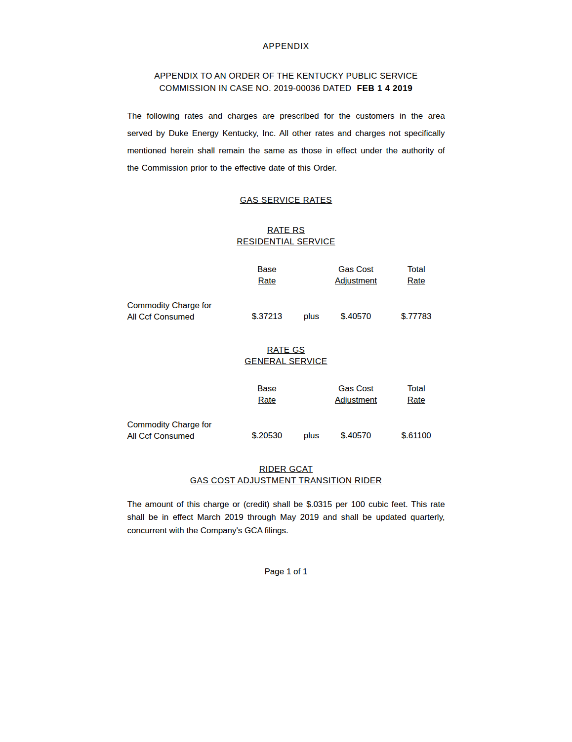APPENDIX
APPENDIX TO AN ORDER OF THE KENTUCKY PUBLIC SERVICE COMMISSION IN CASE NO. 2019-00036 DATED FEB 1 4 2019
The following rates and charges are prescribed for the customers in the area served by Duke Energy Kentucky, Inc. All other rates and charges not specifically mentioned herein shall remain the same as those in effect under the authority of the Commission prior to the effective date of this Order.
GAS SERVICE RATES
RATE RS RESIDENTIAL SERVICE
| | Base Rate | | Gas Cost Adjustment | Total Rate |
| --- | --- | --- | --- | --- |
| Commodity Charge for All Ccf Consumed | $.37213 | plus | $.40570 | $.77783 |
RATE GS GENERAL SERVICE
| | Base Rate | | Gas Cost Adjustment | Total Rate |
| --- | --- | --- | --- | --- |
| Commodity Charge for All Ccf Consumed | $.20530 | plus | $.40570 | $.61100 |
RIDER GCAT GAS COST ADJUSTMENT TRANSITION RIDER
The amount of this charge or (credit) shall be $.0315 per 100 cubic feet. This rate shall be in effect March 2019 through May 2019 and shall be updated quarterly, concurrent with the Company's GCA filings.
Page 1 of 1